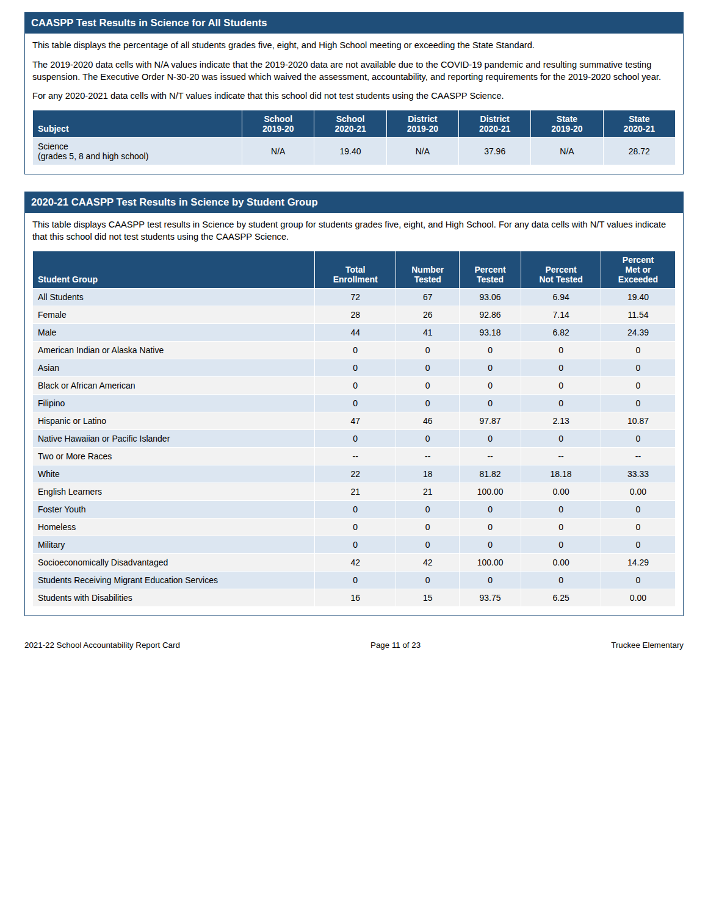CAASPP Test Results in Science for All Students
This table displays the percentage of all students grades five, eight, and High School meeting or exceeding the State Standard.
The 2019-2020 data cells with N/A values indicate that the 2019-2020 data are not available due to the COVID-19 pandemic and resulting summative testing suspension. The Executive Order N-30-20 was issued which waived the assessment, accountability, and reporting requirements for the 2019-2020 school year.
For any 2020-2021 data cells with N/T values indicate that this school did not test students using the CAASPP Science.
| Subject | School 2019-20 | School 2020-21 | District 2019-20 | District 2020-21 | State 2019-20 | State 2020-21 |
| --- | --- | --- | --- | --- | --- | --- |
| Science (grades 5, 8 and high school) | N/A | 19.40 | N/A | 37.96 | N/A | 28.72 |
2020-21 CAASPP Test Results in Science by Student Group
This table displays CAASPP test results in Science by student group for students grades five, eight, and High School. For any data cells with N/T values indicate that this school did not test students using the CAASPP Science.
| Student Group | Total Enrollment | Number Tested | Percent Tested | Percent Not Tested | Percent Met or Exceeded |
| --- | --- | --- | --- | --- | --- |
| All Students | 72 | 67 | 93.06 | 6.94 | 19.40 |
| Female | 28 | 26 | 92.86 | 7.14 | 11.54 |
| Male | 44 | 41 | 93.18 | 6.82 | 24.39 |
| American Indian or Alaska Native | 0 | 0 | 0 | 0 | 0 |
| Asian | 0 | 0 | 0 | 0 | 0 |
| Black or African American | 0 | 0 | 0 | 0 | 0 |
| Filipino | 0 | 0 | 0 | 0 | 0 |
| Hispanic or Latino | 47 | 46 | 97.87 | 2.13 | 10.87 |
| Native Hawaiian or Pacific Islander | 0 | 0 | 0 | 0 | 0 |
| Two or More Races | -- | -- | -- | -- | -- |
| White | 22 | 18 | 81.82 | 18.18 | 33.33 |
| English Learners | 21 | 21 | 100.00 | 0.00 | 0.00 |
| Foster Youth | 0 | 0 | 0 | 0 | 0 |
| Homeless | 0 | 0 | 0 | 0 | 0 |
| Military | 0 | 0 | 0 | 0 | 0 |
| Socioeconomically Disadvantaged | 42 | 42 | 100.00 | 0.00 | 14.29 |
| Students Receiving Migrant Education Services | 0 | 0 | 0 | 0 | 0 |
| Students with Disabilities | 16 | 15 | 93.75 | 6.25 | 0.00 |
2021-22 School Accountability Report Card
Page 11 of 23
Truckee Elementary